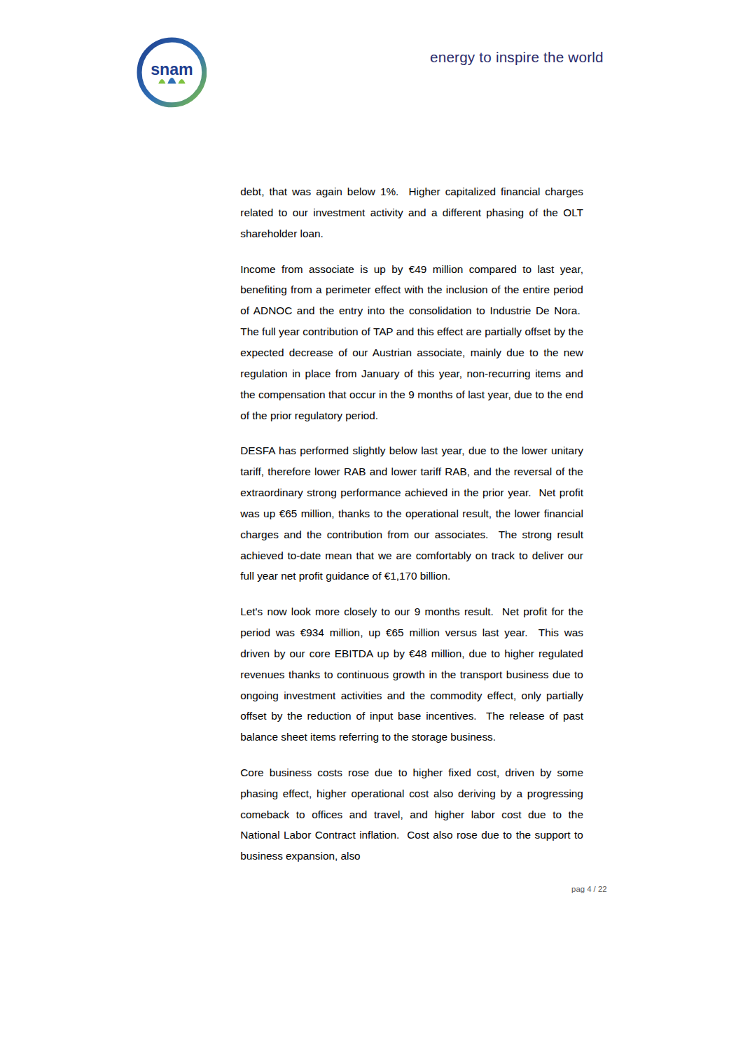snam
energy to inspire the world
debt, that was again below 1%. Higher capitalized financial charges related to our investment activity and a different phasing of the OLT shareholder loan.
Income from associate is up by €49 million compared to last year, benefiting from a perimeter effect with the inclusion of the entire period of ADNOC and the entry into the consolidation to Industrie De Nora. The full year contribution of TAP and this effect are partially offset by the expected decrease of our Austrian associate, mainly due to the new regulation in place from January of this year, non-recurring items and the compensation that occur in the 9 months of last year, due to the end of the prior regulatory period.
DESFA has performed slightly below last year, due to the lower unitary tariff, therefore lower RAB and lower tariff RAB, and the reversal of the extraordinary strong performance achieved in the prior year. Net profit was up €65 million, thanks to the operational result, the lower financial charges and the contribution from our associates. The strong result achieved to-date mean that we are comfortably on track to deliver our full year net profit guidance of €1,170 billion.
Let's now look more closely to our 9 months result. Net profit for the period was €934 million, up €65 million versus last year. This was driven by our core EBITDA up by €48 million, due to higher regulated revenues thanks to continuous growth in the transport business due to ongoing investment activities and the commodity effect, only partially offset by the reduction of input base incentives. The release of past balance sheet items referring to the storage business.
Core business costs rose due to higher fixed cost, driven by some phasing effect, higher operational cost also deriving by a progressing comeback to offices and travel, and higher labor cost due to the National Labor Contract inflation. Cost also rose due to the support to business expansion, also
pag 4 / 22